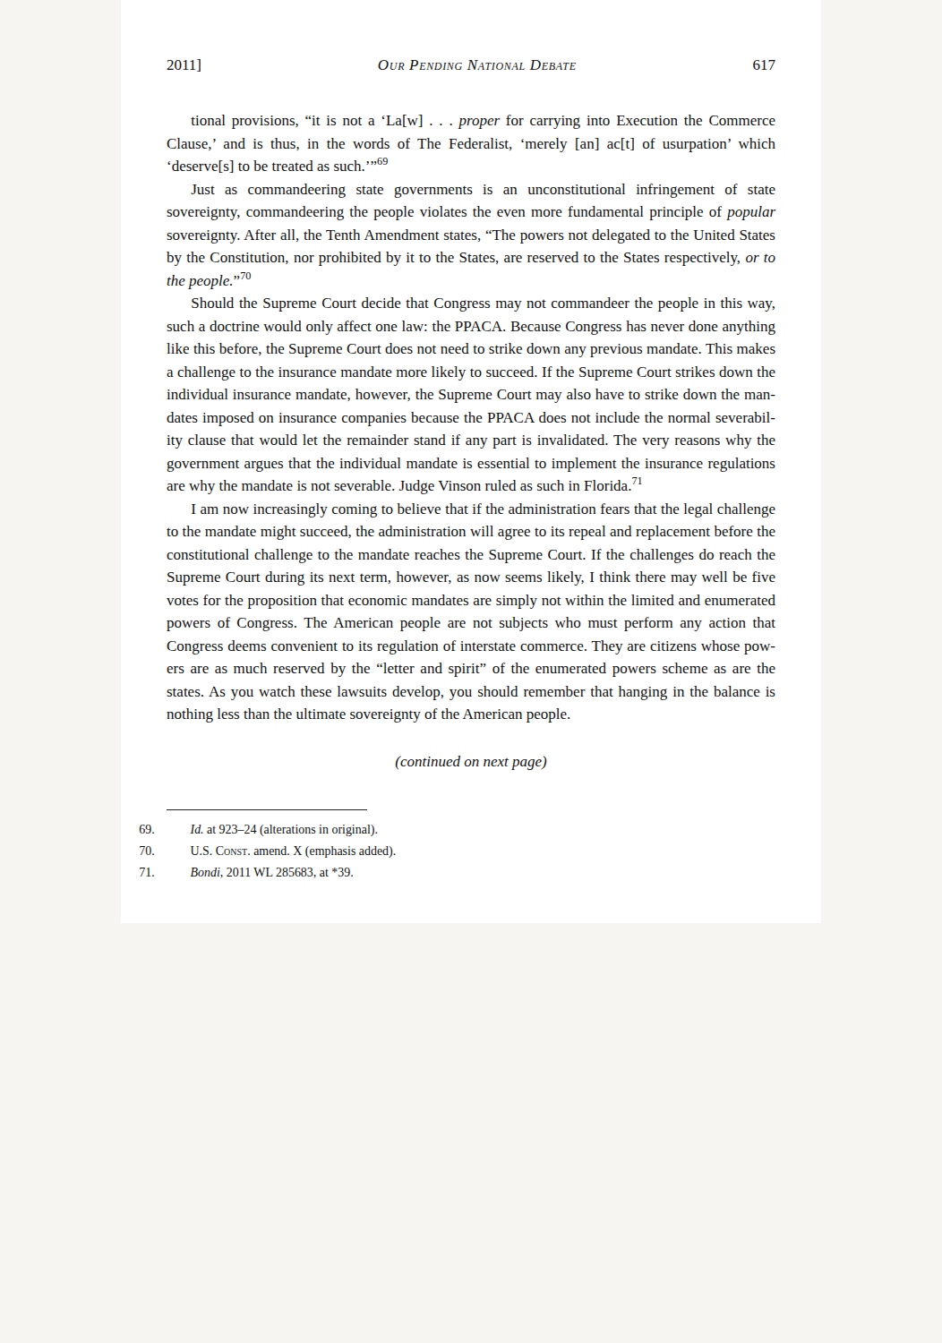2011] Our Pending National Debate 617
tional provisions, “it is not a ‘La[w] . . . proper for carrying into Execution the Commerce Clause,’ and is thus, in the words of The Federalist, ‘merely [an] ac[t] of usurpation’ which ‘deserve[s] to be treated as such.’”69
Just as commandeering state governments is an unconstitutional infringement of state sovereignty, commandeering the people violates the even more fundamental principle of popular sovereignty. After all, the Tenth Amendment states, “The powers not delegated to the United States by the Constitution, nor prohibited by it to the States, are reserved to the States respectively, or to the people.”70
Should the Supreme Court decide that Congress may not commandeer the people in this way, such a doctrine would only affect one law: the PPACA. Because Congress has never done anything like this before, the Supreme Court does not need to strike down any previous mandate. This makes a challenge to the insurance mandate more likely to succeed. If the Supreme Court strikes down the individual insurance mandate, however, the Supreme Court may also have to strike down the mandates imposed on insurance companies because the PPACA does not include the normal severability clause that would let the remainder stand if any part is invalidated. The very reasons why the government argues that the individual mandate is essential to implement the insurance regulations are why the mandate is not severable. Judge Vinson ruled as such in Florida.71
I am now increasingly coming to believe that if the administration fears that the legal challenge to the mandate might succeed, the administration will agree to its repeal and replacement before the constitutional challenge to the mandate reaches the Supreme Court. If the challenges do reach the Supreme Court during its next term, however, as now seems likely, I think there may well be five votes for the proposition that economic mandates are simply not within the limited and enumerated powers of Congress. The American people are not subjects who must perform any action that Congress deems convenient to its regulation of interstate commerce. They are citizens whose powers are as much reserved by the “letter and spirit” of the enumerated powers scheme as are the states. As you watch these lawsuits develop, you should remember that hanging in the balance is nothing less than the ultimate sovereignty of the American people.
(continued on next page)
69. Id. at 923–24 (alterations in original).
70. U.S. Const. amend. X (emphasis added).
71. Bondi, 2011 WL 285683, at *39.